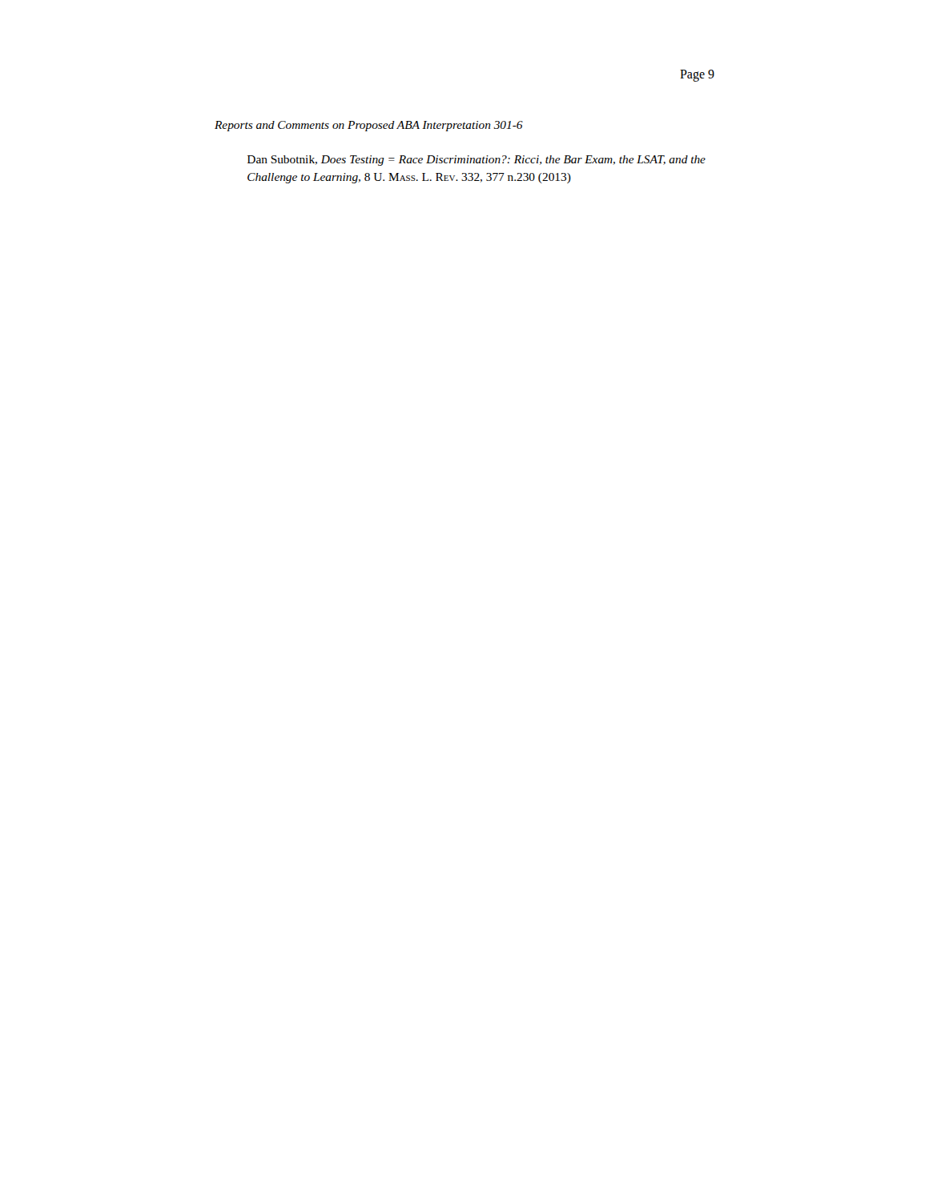Page 9
Reports and Comments on Proposed ABA Interpretation 301-6
Dan Subotnik, Does Testing = Race Discrimination?: Ricci, the Bar Exam, the LSAT, and the Challenge to Learning, 8 U. Mass. L. Rev. 332, 377 n.230 (2013)